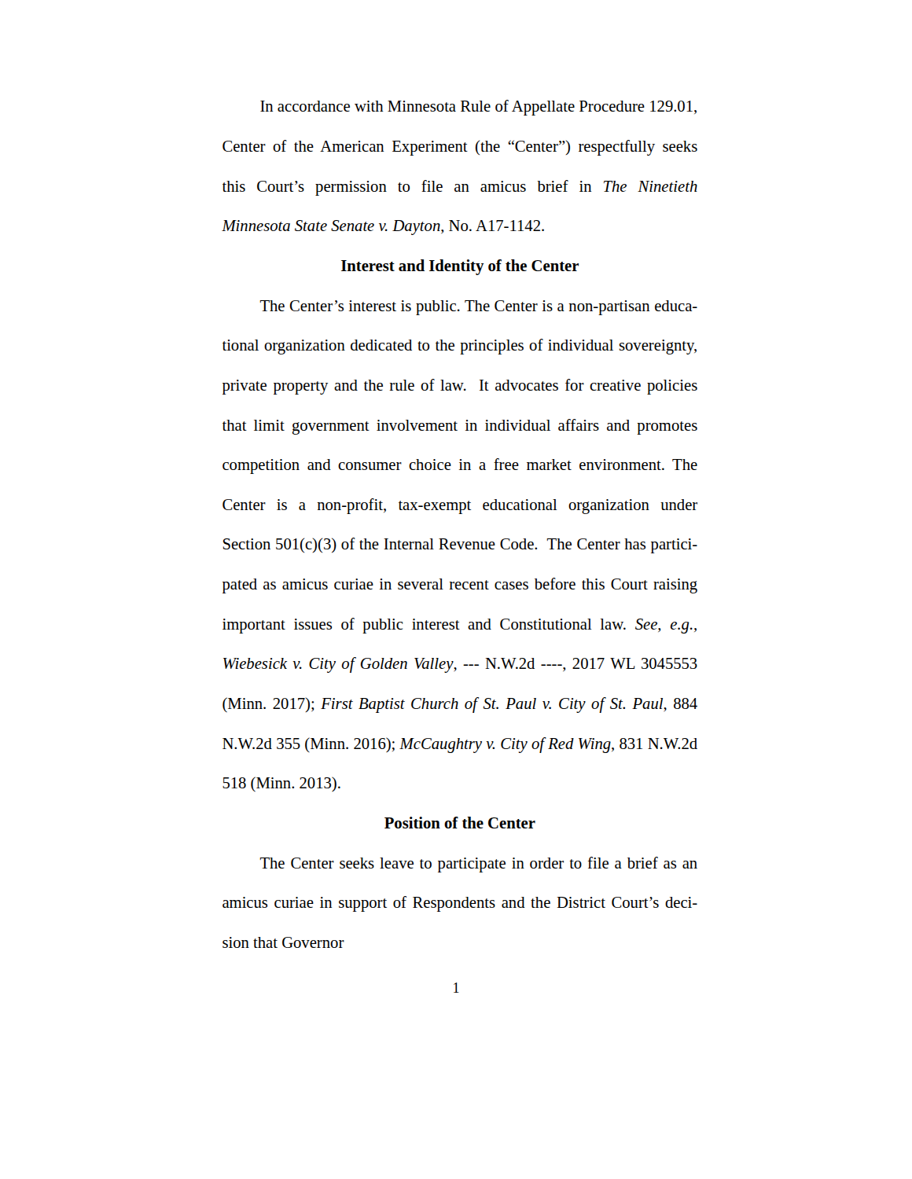In accordance with Minnesota Rule of Appellate Procedure 129.01, Center of the American Experiment (the “Center”) respectfully seeks this Court’s permission to file an amicus brief in The Ninetieth Minnesota State Senate v. Dayton, No. A17-1142.
Interest and Identity of the Center
The Center’s interest is public. The Center is a non-partisan educational organization dedicated to the principles of individual sovereignty, private property and the rule of law. It advocates for creative policies that limit government involvement in individual affairs and promotes competition and consumer choice in a free market environment. The Center is a non-profit, tax-exempt educational organization under Section 501(c)(3) of the Internal Revenue Code. The Center has participated as amicus curiae in several recent cases before this Court raising important issues of public interest and Constitutional law. See, e.g., Wiebesick v. City of Golden Valley, --- N.W.2d ----, 2017 WL 3045553 (Minn. 2017); First Baptist Church of St. Paul v. City of St. Paul, 884 N.W.2d 355 (Minn. 2016); McCaughtry v. City of Red Wing, 831 N.W.2d 518 (Minn. 2013).
Position of the Center
The Center seeks leave to participate in order to file a brief as an amicus curiae in support of Respondents and the District Court’s decision that Governor
1